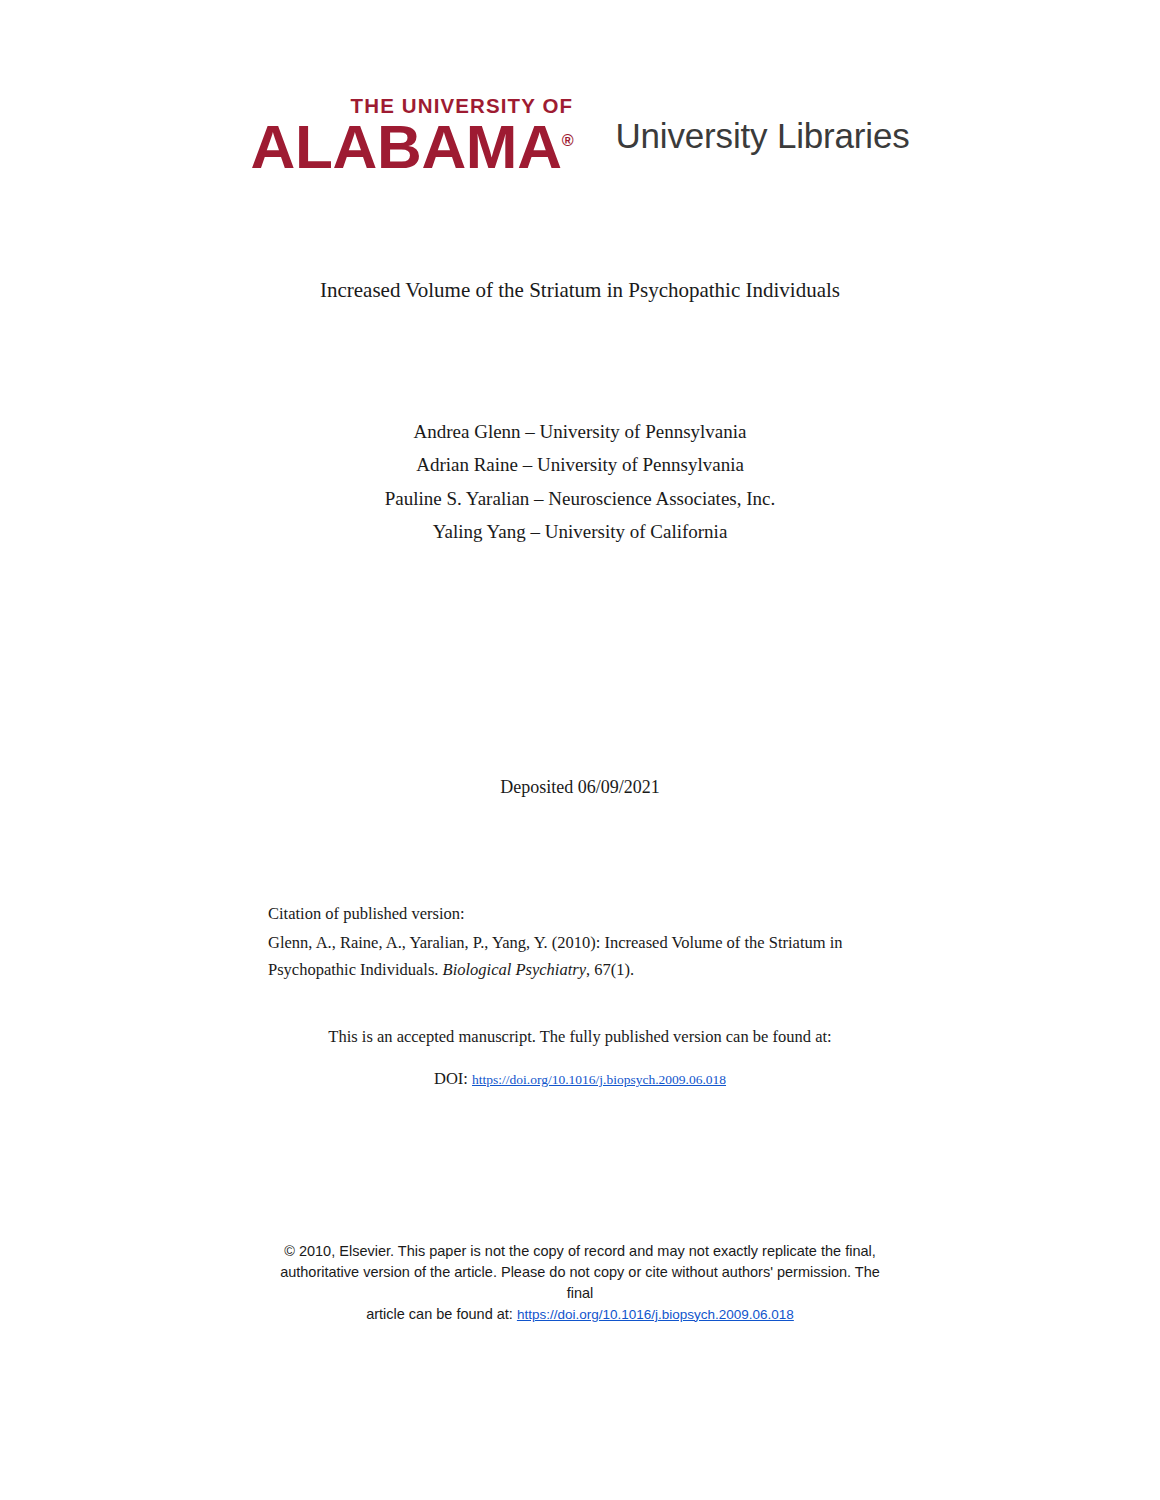The University of
ALABAMA®
University Libraries
Increased Volume of the Striatum in Psychopathic Individuals
Andrea Glenn – University of Pennsylvania
Adrian Raine – University of Pennsylvania
Pauline S. Yaralian – Neuroscience Associates, Inc.
Yaling Yang – University of California
Deposited 06/09/2021
Citation of published version:
Glenn, A., Raine, A., Yaralian, P., Yang, Y. (2010): Increased Volume of the Striatum in Psychopathic Individuals. Biological Psychiatry, 67(1).
This is an accepted manuscript. The fully published version can be found at:
DOI: https://doi.org/10.1016/j.biopsych.2009.06.018
© 2010, Elsevier. This paper is not the copy of record and may not exactly replicate the final,
authoritative version of the article. Please do not copy or cite without authors' permission. The final
article can be found at: https://doi.org/10.1016/j.biopsych.2009.06.018